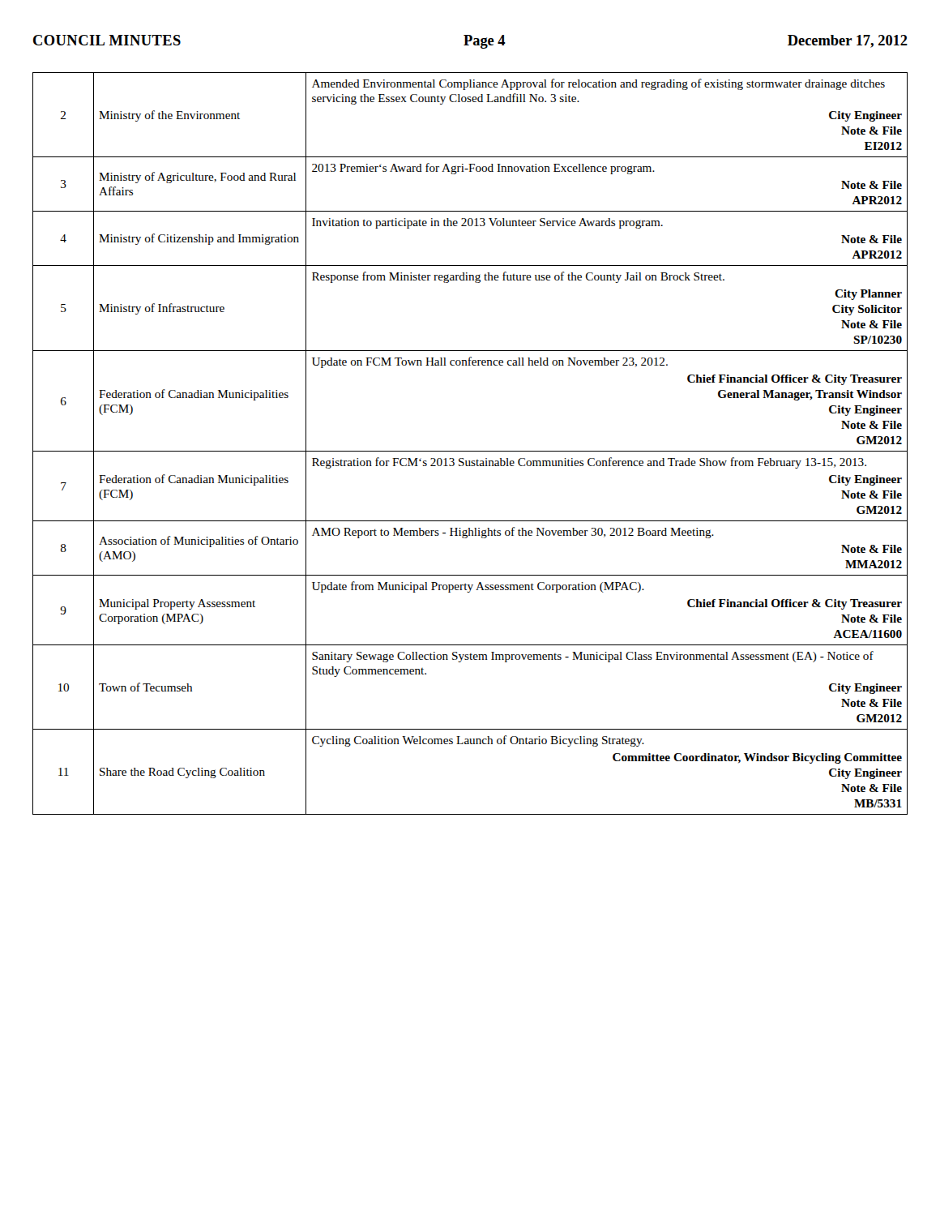COUNCIL MINUTES Page 4 December 17, 2012
| 2 | Ministry of the Environment | Amended Environmental Compliance Approval for relocation and regrading of existing stormwater drainage ditches servicing the Essex County Closed Landfill No. 3 site. City Engineer Note & File EI2012 |
| 3 | Ministry of Agriculture, Food and Rural Affairs | 2013 Premier‘s Award for Agri-Food Innovation Excellence program. Note & File APR2012 |
| 4 | Ministry of Citizenship and Immigration | Invitation to participate in the 2013 Volunteer Service Awards program. Note & File APR2012 |
| 5 | Ministry of Infrastructure | Response from Minister regarding the future use of the County Jail on Brock Street. City Planner City Solicitor Note & File SP/10230 |
| 6 | Federation of Canadian Municipalities (FCM) | Update on FCM Town Hall conference call held on November 23, 2012. Chief Financial Officer & City Treasurer General Manager, Transit Windsor City Engineer Note & File GM2012 |
| 7 | Federation of Canadian Municipalities (FCM) | Registration for FCM‘s 2013 Sustainable Communities Conference and Trade Show from February 13-15, 2013. City Engineer Note & File GM2012 |
| 8 | Association of Municipalities of Ontario (AMO) | AMO Report to Members - Highlights of the November 30, 2012 Board Meeting. Note & File MMA2012 |
| 9 | Municipal Property Assessment Corporation (MPAC) | Update from Municipal Property Assessment Corporation (MPAC). Chief Financial Officer & City Treasurer Note & File ACEA/11600 |
| 10 | Town of Tecumseh | Sanitary Sewage Collection System Improvements - Municipal Class Environmental Assessment (EA) - Notice of Study Commencement. City Engineer Note & File GM2012 |
| 11 | Share the Road Cycling Coalition | Cycling Coalition Welcomes Launch of Ontario Bicycling Strategy. Committee Coordinator, Windsor Bicycling Committee City Engineer Note & File MB/5331 |